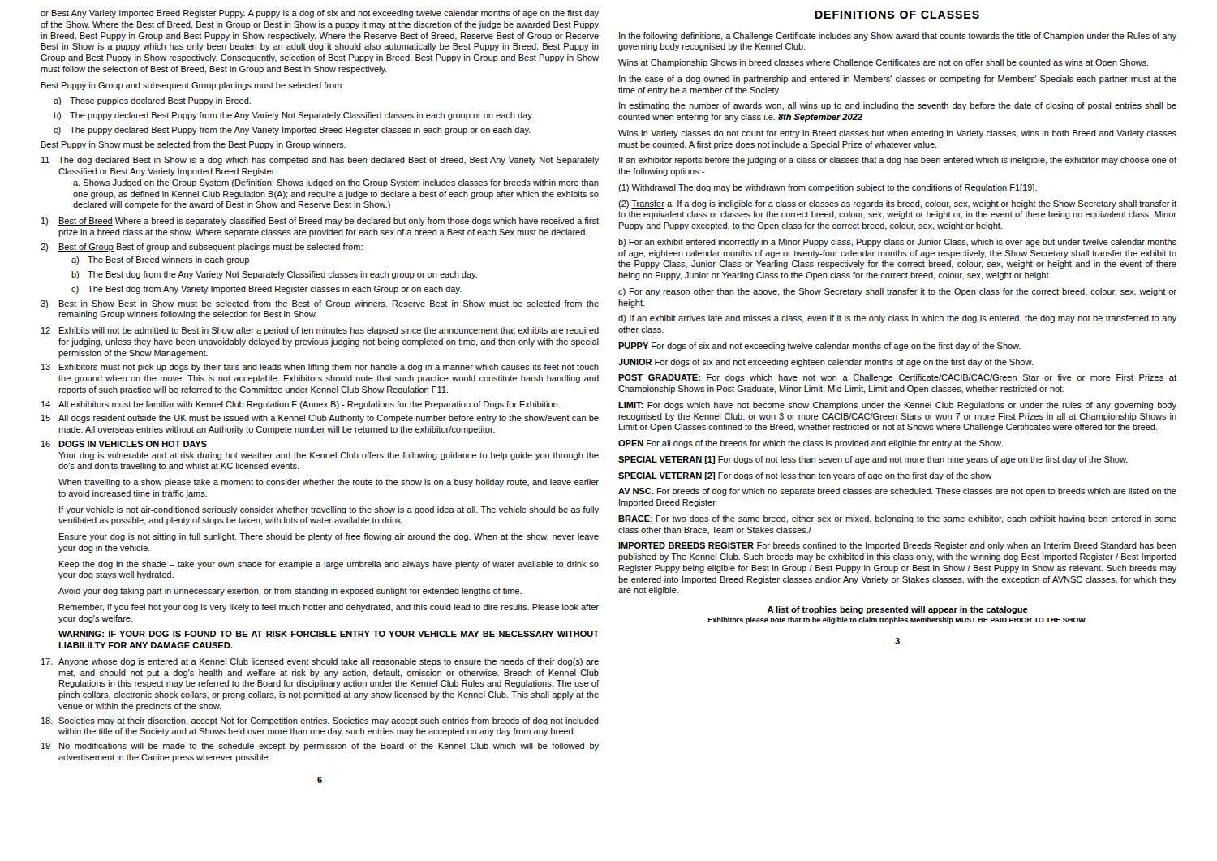or Best Any Variety Imported Breed Register Puppy. A puppy is a dog of six and not exceeding twelve calendar months of age on the first day of the Show. Where the Best of Breed, Best in Group or Best in Show is a puppy it may at the discretion of the judge be awarded Best Puppy in Breed, Best Puppy in Group and Best Puppy in Show respectively. Where the Reserve Best of Breed, Reserve Best of Group or Reserve Best in Show is a puppy which has only been beaten by an adult dog it should also automatically be Best Puppy in Breed, Best Puppy in Group and Best Puppy in Show respectively. Consequently, selection of Best Puppy in Breed, Best Puppy in Group and Best Puppy in Show must follow the selection of Best of Breed, Best in Group and Best in Show respectively.
Best Puppy in Group and subsequent Group placings must be selected from:
a) Those puppies declared Best Puppy in Breed.
b) The puppy declared Best Puppy from the Any Variety Not Separately Classified classes in each group or on each day.
c) The puppy declared Best Puppy from the Any Variety Imported Breed Register classes in each group or on each day.
Best Puppy in Show must be selected from the Best Puppy in Group winners.
11 The dog declared Best in Show is a dog which has competed and has been declared Best of Breed, Best Any Variety Not Separately Classified or Best Any Variety Imported Breed Register.
a. Shows Judged on the Group System (Definition; Shows judged on the Group System includes classes for breeds within more than one group, as defined in Kennel Club Regulation B(A); and require a judge to declare a best of each group after which the exhibits so declared will compete for the award of Best in Show and Reserve Best in Show.)
1) Best of Breed Where a breed is separately classified Best of Breed may be declared but only from those dogs which have received a first prize in a breed class at the show. Where separate classes are provided for each sex of a breed a Best of each Sex must be declared.
2) Best of Group Best of group and subsequent placings must be selected from:-
a) The Best of Breed winners in each group
b) The Best dog from the Any Variety Not Separately Classified classes in each group or on each day.
c) The Best dog from Any Variety Imported Breed Register classes in each Group or on each day.
3) Best in Show Best in Show must be selected from the Best of Group winners. Reserve Best in Show must be selected from the remaining Group winners following the selection for Best in Show.
12 Exhibits will not be admitted to Best in Show after a period of ten minutes has elapsed since the announcement that exhibits are required for judging, unless they have been unavoidably delayed by previous judging not being completed on time, and then only with the special permission of the Show Management.
13 Exhibitors must not pick up dogs by their tails and leads when lifting them nor handle a dog in a manner which causes its feet not touch the ground when on the move. This is not acceptable. Exhibitors should note that such practice would constitute harsh handling and reports of such practice will be referred to the Committee under Kennel Club Show Regulation F11.
14 All exhibitors must be familiar with Kennel Club Regulation F (Annex B) - Regulations for the Preparation of Dogs for Exhibition.
15 All dogs resident outside the UK must be issued with a Kennel Club Authority to Compete number before entry to the show/event can be made. All overseas entries without an Authority to Compete number will be returned to the exhibitor/competitor.
16 DOGS IN VEHICLES ON HOT DAYS
Your dog is vulnerable and at risk during hot weather and the Kennel Club offers the following guidance to help guide you through the do's and don'ts travelling to and whilst at KC licensed events.
When travelling to a show please take a moment to consider whether the route to the show is on a busy holiday route, and leave earlier to avoid increased time in traffic jams.
If your vehicle is not air-conditioned seriously consider whether travelling to the show is a good idea at all. The vehicle should be as fully ventilated as possible, and plenty of stops be taken, with lots of water available to drink.
Ensure your dog is not sitting in full sunlight. There should be plenty of free flowing air around the dog. When at the show, never leave your dog in the vehicle.
Keep the dog in the shade – take your own shade for example a large umbrella and always have plenty of water available to drink so your dog stays well hydrated.
Avoid your dog taking part in unnecessary exertion, or from standing in exposed sunlight for extended lengths of time.
Remember, if you feel hot your dog is very likely to feel much hotter and dehydrated, and this could lead to dire results. Please look after your dog's welfare.
WARNING: IF YOUR DOG IS FOUND TO BE AT RISK FORCIBLE ENTRY TO YOUR VEHICLE MAY BE NECESSARY WITHOUT LIABILILTY FOR ANY DAMAGE CAUSED.
17. Anyone whose dog is entered at a Kennel Club licensed event should take all reasonable steps to ensure the needs of their dog(s) are met, and should not put a dog's health and welfare at risk by any action, default, omission or otherwise. Breach of Kennel Club Regulations in this respect may be referred to the Board for disciplinary action under the Kennel Club Rules and Regulations. The use of pinch collars, electronic shock collars, or prong collars, is not permitted at any show licensed by the Kennel Club. This shall apply at the venue or within the precincts of the show.
18. Societies may at their discretion, accept Not for Competition entries. Societies may accept such entries from breeds of dog not included within the title of the Society and at Shows held over more than one day, such entries may be accepted on any day from any breed.
19 No modifications will be made to the schedule except by permission of the Board of the Kennel Club which will be followed by advertisement in the Canine press wherever possible.
6
DEFINITIONS OF CLASSES
In the following definitions, a Challenge Certificate includes any Show award that counts towards the title of Champion under the Rules of any governing body recognised by the Kennel Club.
Wins at Championship Shows in breed classes where Challenge Certificates are not on offer shall be counted as wins at Open Shows.
In the case of a dog owned in partnership and entered in Members' classes or competing for Members' Specials each partner must at the time of entry be a member of the Society.
In estimating the number of awards won, all wins up to and including the seventh day before the date of closing of postal entries shall be counted when entering for any class i.e. 8th September 2022
Wins in Variety classes do not count for entry in Breed classes but when entering in Variety classes, wins in both Breed and Variety classes must be counted. A first prize does not include a Special Prize of whatever value.
If an exhibitor reports before the judging of a class or classes that a dog has been entered which is ineligible, the exhibitor may choose one of the following options:-
(1) Withdrawal The dog may be withdrawn from competition subject to the conditions of Regulation F1[19].
(2) Transfer a. If a dog is ineligible for a class or classes as regards its breed, colour, sex, weight or height the Show Secretary shall transfer it to the equivalent class or classes for the correct breed, colour, sex, weight or height or, in the event of there being no equivalent class, Minor Puppy and Puppy excepted, to the Open class for the correct breed, colour, sex, weight or height.
b) For an exhibit entered incorrectly in a Minor Puppy class, Puppy class or Junior Class, which is over age but under twelve calendar months of age, eighteen calendar months of age or twenty-four calendar months of age respectively, the Show Secretary shall transfer the exhibit to the Puppy Class, Junior Class or Yearling Class respectively for the correct breed, colour, sex, weight or height and in the event of there being no Puppy, Junior or Yearling Class to the Open class for the correct breed, colour, sex, weight or height.
c) For any reason other than the above, the Show Secretary shall transfer it to the Open class for the correct breed, colour, sex, weight or height.
d) If an exhibit arrives late and misses a class, even if it is the only class in which the dog is entered, the dog may not be transferred to any other class.
PUPPY For dogs of six and not exceeding twelve calendar months of age on the first day of the Show.
JUNIOR For dogs of six and not exceeding eighteen calendar months of age on the first day of the Show.
POST GRADUATE: For dogs which have not won a Challenge Certificate/CACIB/CAC/Green Star or five or more First Prizes at Championship Shows in Post Graduate, Minor Limit, Mid Limit, Limit and Open classes, whether restricted or not.
LIMIT: For dogs which have not become show Champions under the Kennel Club Regulations or under the rules of any governing body recognised by the Kennel Club, or won 3 or more CACIB/CAC/Green Stars or won 7 or more First Prizes in all at Championship Shows in Limit or Open Classes confined to the Breed, whether restricted or not at Shows where Challenge Certificates were offered for the breed.
OPEN For all dogs of the breeds for which the class is provided and eligible for entry at the Show.
SPECIAL VETERAN [1] For dogs of not less than seven of age and not more than nine years of age on the first day of the Show.
SPECIAL VETERAN [2] For dogs of not less than ten years of age on the first day of the show
AV NSC. For breeds of dog for which no separate breed classes are scheduled. These classes are not open to breeds which are listed on the Imported Breed Register
BRACE: For two dogs of the same breed, either sex or mixed, belonging to the same exhibitor, each exhibit having been entered in some class other than Brace, Team or Stakes classes./
IMPORTED BREEDS REGISTER For breeds confined to the Imported Breeds Register and only when an Interim Breed Standard has been published by The Kennel Club. Such breeds may be exhibited in this class only, with the winning dog Best Imported Register / Best Imported Register Puppy being eligible for Best in Group / Best Puppy in Group or Best in Show / Best Puppy in Show as relevant. Such breeds may be entered into Imported Breed Register classes and/or Any Variety or Stakes classes, with the exception of AVNSC classes, for which they are not eligible.
A list of trophies being presented will appear in the catalogue
Exhibitors please note that to be eligible to claim trophies Membership MUST BE PAID PRIOR TO THE SHOW.
3